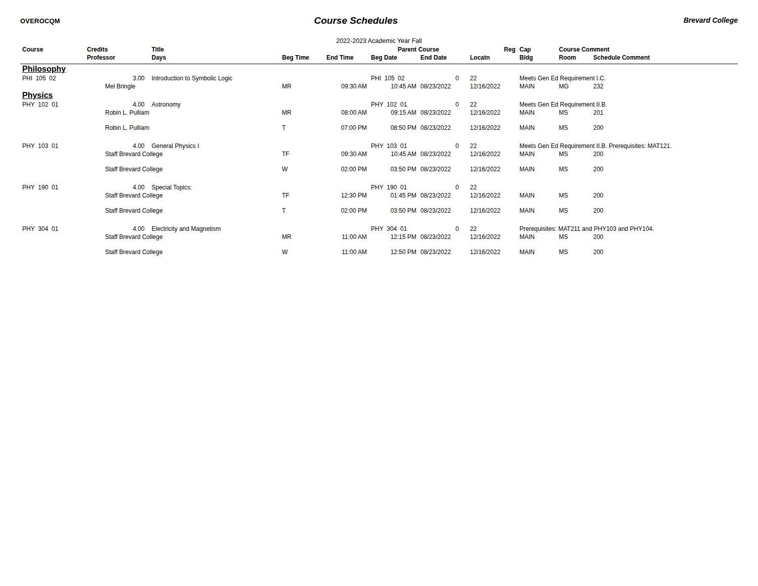OVEROCQM
Course Schedules
Brevard College
2022-2023 Academic Year Fall
| Course | Credits | Title | | | Parent Course | Reg | Cap | Course Comment |
| --- | --- | --- | --- | --- | --- | --- | --- | --- |
| | Professor | Days | Beg Time | End Time | Beg Date | End Date | Locatn | Bldg | Room | Schedule Comment | |
| Philosophy |
| PHI 105 02 | 3.00 | Introduction to Symbolic Logic | | | PHI 105 02 | 0 | 22 | Meets Gen Ed Requirement I.C. |
| | Mel Bringle | MR | 09:30 AM | 10:45 AM | 08/23/2022 | 12/16/2022 | MAIN | MG | 232 | |
| Physics |
| PHY 102 01 | 4.00 | Astronomy | | | PHY 102 01 | 0 | 22 | Meets Gen Ed Requirement II.B. |
| | Robin L. Pulliam | MR | 08:00 AM | 09:15 AM | 08/23/2022 | 12/16/2022 | MAIN | MS | 201 | |
| | Robin L. Pulliam | T | 07:00 PM | 08:50 PM | 08/23/2022 | 12/16/2022 | MAIN | MS | 200 | |
| PHY 103 01 | 4.00 | General Physics I | | | PHY 103 01 | 0 | 22 | Meets Gen Ed Requirement II.B. Prerequisites: MAT121. |
| | Staff Brevard College | TF | 09:30 AM | 10:45 AM | 08/23/2022 | 12/16/2022 | MAIN | MS | 200 | |
| | Staff Brevard College | W | 02:00 PM | 03:50 PM | 08/23/2022 | 12/16/2022 | MAIN | MS | 200 | |
| PHY 190 01 | 4.00 | Special Topics: | | | PHY 190 01 | 0 | 22 | |
| | Staff Brevard College | TF | 12:30 PM | 01:45 PM | 08/23/2022 | 12/16/2022 | MAIN | MS | 200 | |
| | Staff Brevard College | T | 02:00 PM | 03:50 PM | 08/23/2022 | 12/16/2022 | MAIN | MS | 200 | |
| PHY 304 01 | 4.00 | Electricity and Magnetism | | | PHY 304 01 | 0 | 22 | Prerequisites: MAT211 and PHY103 and PHY104. |
| | Staff Brevard College | MR | 11:00 AM | 12:15 PM | 08/23/2022 | 12/16/2022 | MAIN | MS | 200 | |
| | Staff Brevard College | W | 11:00 AM | 12:50 PM | 08/23/2022 | 12/16/2022 | MAIN | MS | 200 | |